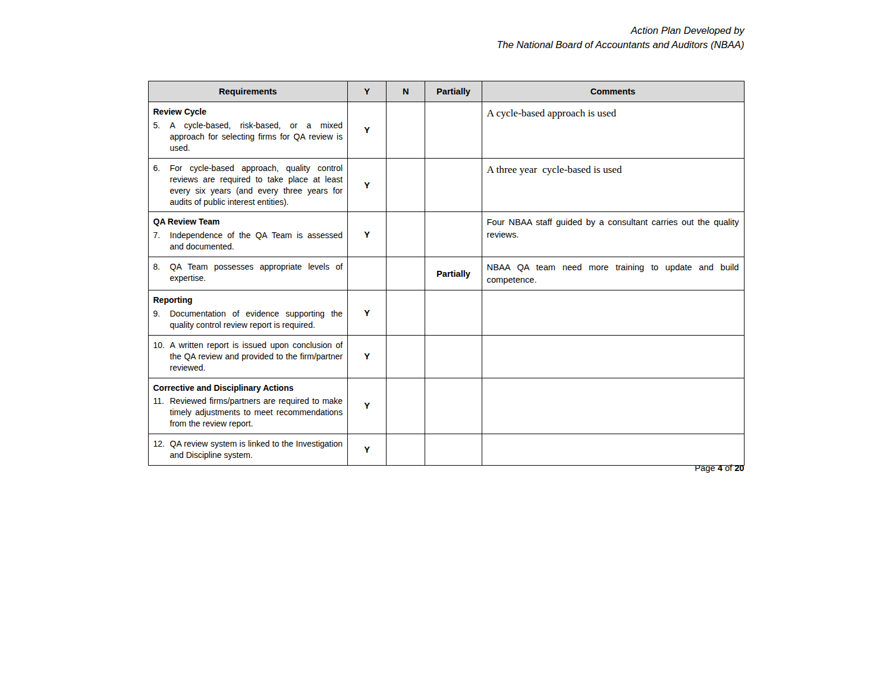Action Plan Developed by
The National Board of Accountants and Auditors (NBAA)
| Requirements | Y | N | Partially | Comments |
| --- | --- | --- | --- | --- |
| Review Cycle 5. A cycle-based, risk-based, or a mixed approach for selecting firms for QA review is used. | Y | | | A cycle-based approach is used |
| 6. For cycle-based approach, quality control reviews are required to take place at least every six years (and every three years for audits of public interest entities). | Y | | | A three year cycle-based is used |
| QA Review Team 7. Independence of the QA Team is assessed and documented. | Y | | | Four NBAA staff guided by a consultant carries out the quality reviews. |
| 8. QA Team possesses appropriate levels of expertise. | | | Partially | NBAA QA team need more training to update and build competence. |
| Reporting 9. Documentation of evidence supporting the quality control review report is required. | Y | | | |
| 10. A written report is issued upon conclusion of the QA review and provided to the firm/partner reviewed. | Y | | | |
| Corrective and Disciplinary Actions 11. Reviewed firms/partners are required to make timely adjustments to meet recommendations from the review report. | Y | | | |
| 12. QA review system is linked to the Investigation and Discipline system. | Y | | | |
Page 4 of 20